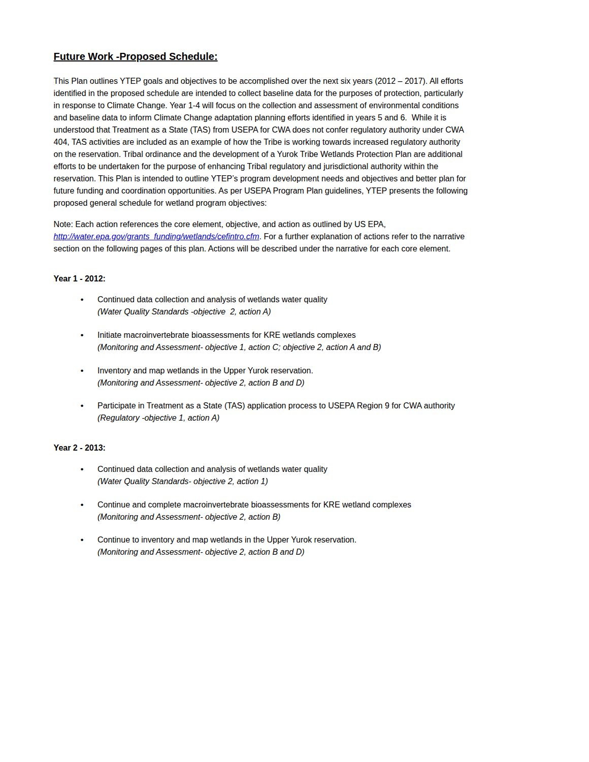Future Work -Proposed Schedule:
This Plan outlines YTEP goals and objectives to be accomplished over the next six years (2012 – 2017). All efforts identified in the proposed schedule are intended to collect baseline data for the purposes of protection, particularly in response to Climate Change. Year 1-4 will focus on the collection and assessment of environmental conditions and baseline data to inform Climate Change adaptation planning efforts identified in years 5 and 6. While it is understood that Treatment as a State (TAS) from USEPA for CWA does not confer regulatory authority under CWA 404, TAS activities are included as an example of how the Tribe is working towards increased regulatory authority on the reservation. Tribal ordinance and the development of a Yurok Tribe Wetlands Protection Plan are additional efforts to be undertaken for the purpose of enhancing Tribal regulatory and jurisdictional authority within the reservation. This Plan is intended to outline YTEP’s program development needs and objectives and better plan for future funding and coordination opportunities. As per USEPA Program Plan guidelines, YTEP presents the following proposed general schedule for wetland program objectives:
Note: Each action references the core element, objective, and action as outlined by US EPA, http://water.epa.gov/grants_funding/wetlands/cefintro.cfm. For a further explanation of actions refer to the narrative section on the following pages of this plan. Actions will be described under the narrative for each core element.
Year 1 - 2012:
Continued data collection and analysis of wetlands water quality(Water Quality Standards -objective 2, action A)
Initiate macroinvertebrate bioassessments for KRE wetlands complexes(Monitoring and Assessment- objective 1, action C; objective 2, action A and B)
Inventory and map wetlands in the Upper Yurok reservation.(Monitoring and Assessment- objective 2, action B and D)
Participate in Treatment as a State (TAS) application process to USEPA Region 9 for CWA authority (Regulatory -objective 1, action A)
Year 2 - 2013:
Continued data collection and analysis of wetlands water quality(Water Quality Standards- objective 2, action 1)
Continue and complete macroinvertebrate bioassessments for KRE wetland complexes(Monitoring and Assessment- objective 2, action B)
Continue to inventory and map wetlands in the Upper Yurok reservation.(Monitoring and Assessment- objective 2, action B and D)